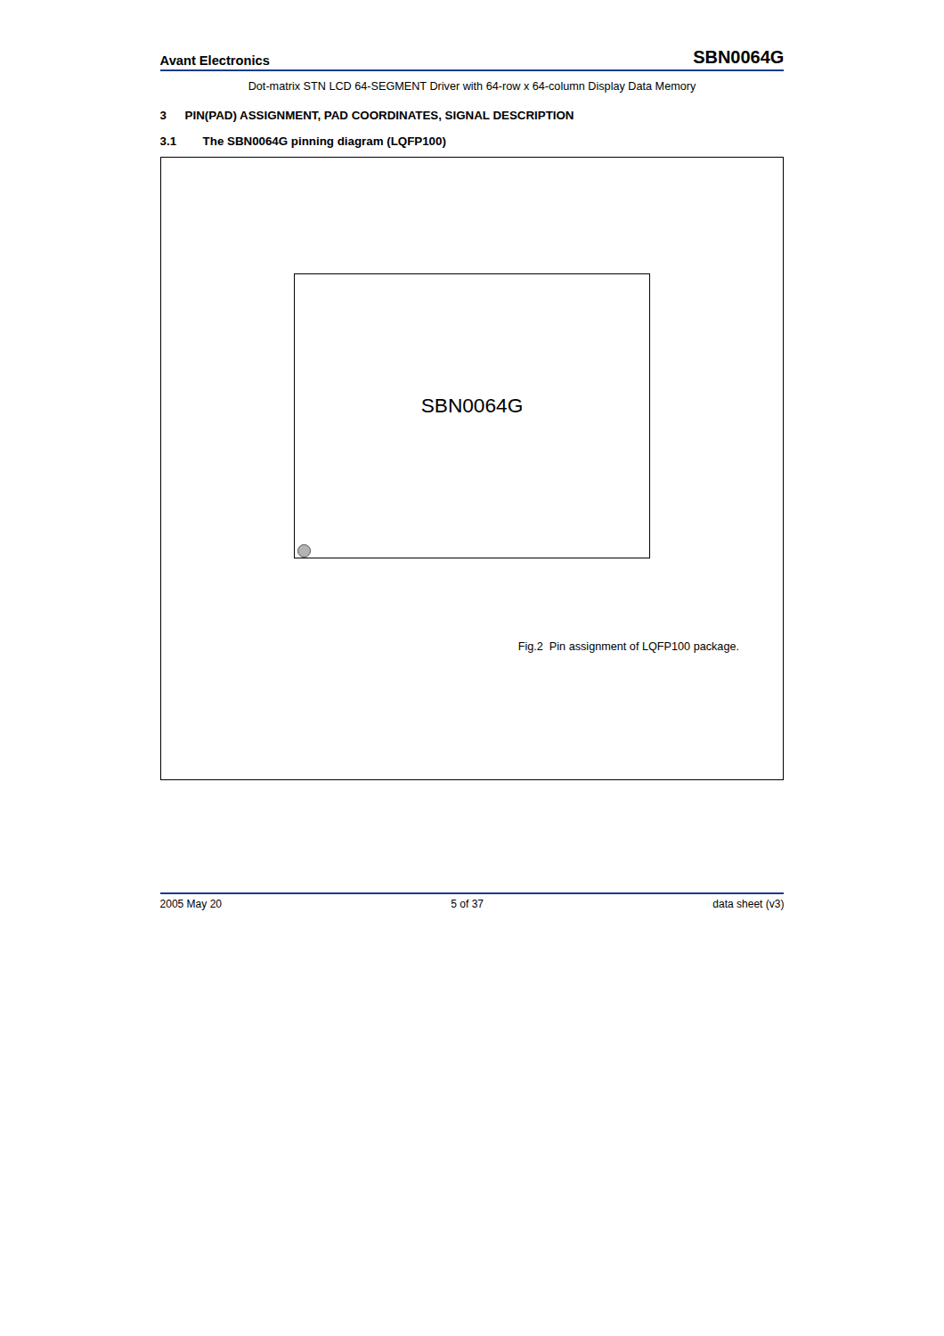Avant Electronics
SBN0064G
Dot-matrix STN LCD 64-SEGMENT Driver with 64-row x 64-column Display Data Memory
3 PIN(PAD) ASSIGNMENT, PAD COORDINATES, SIGNAL DESCRIPTION
3.1 The SBN0064G pinning diagram (LQFP100)
SBN0064G
Fig.2 Pin assignment of LQFP100 package.
2005 May 20 5 of 37 data sheet (v3)